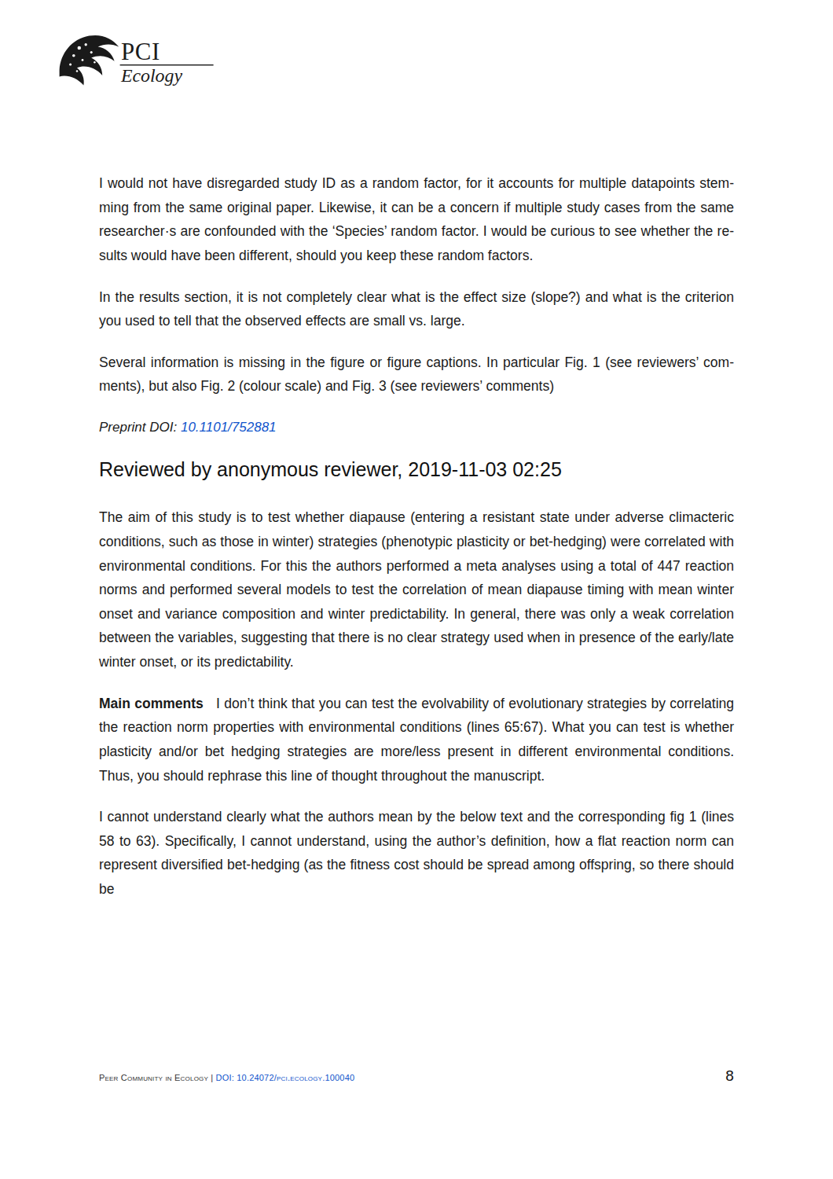PCI Ecology
I would not have disregarded study ID as a random factor, for it accounts for multiple datapoints stemming from the same original paper. Likewise, it can be a concern if multiple study cases from the same researcher·s are confounded with the ‘Species’ random factor. I would be curious to see whether the results would have been different, should you keep these random factors.
In the results section, it is not completely clear what is the effect size (slope?) and what is the criterion you used to tell that the observed effects are small vs. large.
Several information is missing in the figure or figure captions. In particular Fig. 1 (see reviewers’ comments), but also Fig. 2 (colour scale) and Fig. 3 (see reviewers’ comments)
Preprint DOI: 10.1101/752881
Reviewed by anonymous reviewer, 2019-11-03 02:25
The aim of this study is to test whether diapause (entering a resistant state under adverse climacteric conditions, such as those in winter) strategies (phenotypic plasticity or bet-hedging) were correlated with environmental conditions. For this the authors performed a meta analyses using a total of 447 reaction norms and performed several models to test the correlation of mean diapause timing with mean winter onset and variance composition and winter predictability. In general, there was only a weak correlation between the variables, suggesting that there is no clear strategy used when in presence of the early/late winter onset, or its predictability.
Main comments I don’t think that you can test the evolvability of evolutionary strategies by correlating the reaction norm properties with environmental conditions (lines 65:67). What you can test is whether plasticity and/or bet hedging strategies are more/less present in different environmental conditions. Thus, you should rephrase this line of thought throughout the manuscript.
I cannot understand clearly what the authors mean by the below text and the corresponding fig 1 (lines 58 to 63). Specifically, I cannot understand, using the author’s definition, how a flat reaction norm can represent diversified bet-hedging (as the fitness cost should be spread among offspring, so there should be
Peer Community in Ecology | DOI: 10.24072/pci.ecology.100040
8